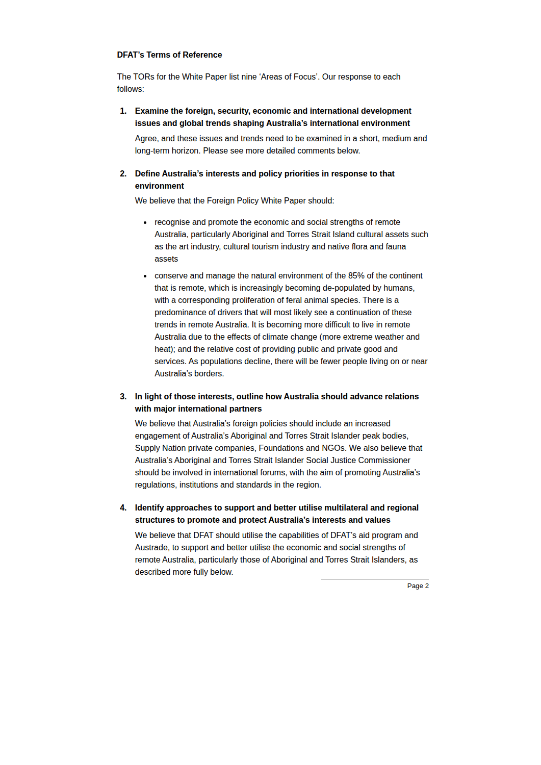DFAT’s Terms of Reference
The TORs for the White Paper list nine ‘Areas of Focus’. Our response to each follows:
Examine the foreign, security, economic and international development issues and global trends shaping Australia’s international environment
Agree, and these issues and trends need to be examined in a short, medium and long-term horizon. Please see more detailed comments below.
Define Australia’s interests and policy priorities in response to that environment
We believe that the Foreign Policy White Paper should:
recognise and promote the economic and social strengths of remote Australia, particularly Aboriginal and Torres Strait Island cultural assets such as the art industry, cultural tourism industry and native flora and fauna assets
conserve and manage the natural environment of the 85% of the continent that is remote, which is increasingly becoming de-populated by humans, with a corresponding proliferation of feral animal species. There is a predominance of drivers that will most likely see a continuation of these trends in remote Australia. It is becoming more difficult to live in remote Australia due to the effects of climate change (more extreme weather and heat); and the relative cost of providing public and private good and services. As populations decline, there will be fewer people living on or near Australia’s borders.
In light of those interests, outline how Australia should advance relations with major international partners
We believe that Australia’s foreign policies should include an increased engagement of Australia’s Aboriginal and Torres Strait Islander peak bodies, Supply Nation private companies, Foundations and NGOs. We also believe that Australia’s Aboriginal and Torres Strait Islander Social Justice Commissioner should be involved in international forums, with the aim of promoting Australia’s regulations, institutions and standards in the region.
Identify approaches to support and better utilise multilateral and regional structures to promote and protect Australia’s interests and values
We believe that DFAT should utilise the capabilities of DFAT’s aid program and Austrade, to support and better utilise the economic and social strengths of remote Australia, particularly those of Aboriginal and Torres Strait Islanders, as described more fully below.
Page 2